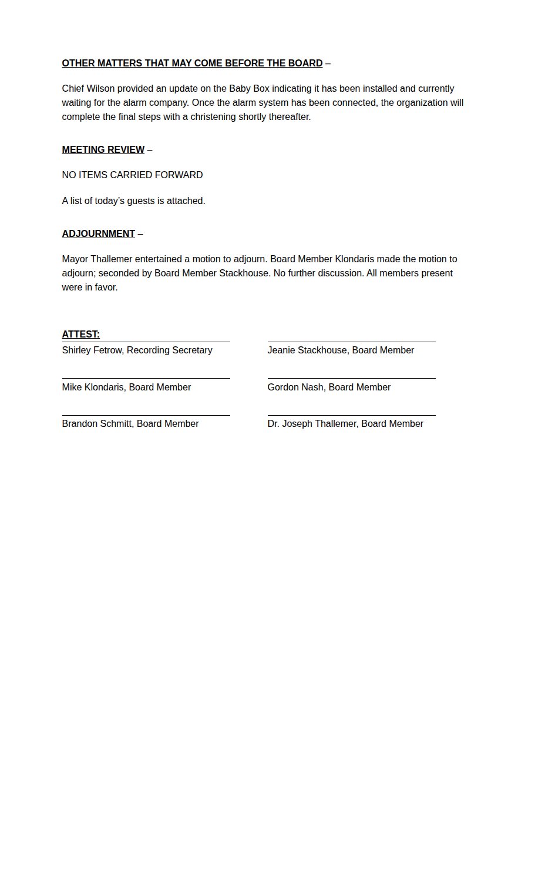OTHER MATTERS THAT MAY COME BEFORE THE BOARD
–
Chief Wilson provided an update on the Baby Box indicating it has been installed and currently waiting for the alarm company. Once the alarm system has been connected, the organization will complete the final steps with a christening shortly thereafter.
MEETING REVIEW
–
NO ITEMS CARRIED FORWARD
A list of today’s guests is attached.
ADJOURNMENT
–
Mayor Thallemer entertained a motion to adjourn. Board Member Klondaris made the motion to adjourn; seconded by Board Member Stackhouse. No further discussion. All members present were in favor.
ATTEST:
| Shirley Fetrow, Recording Secretary | Jeanie Stackhouse, Board Member |
| Mike Klondaris, Board Member | Gordon Nash, Board Member |
| Brandon Schmitt, Board Member | Dr. Joseph Thallemer, Board Member |